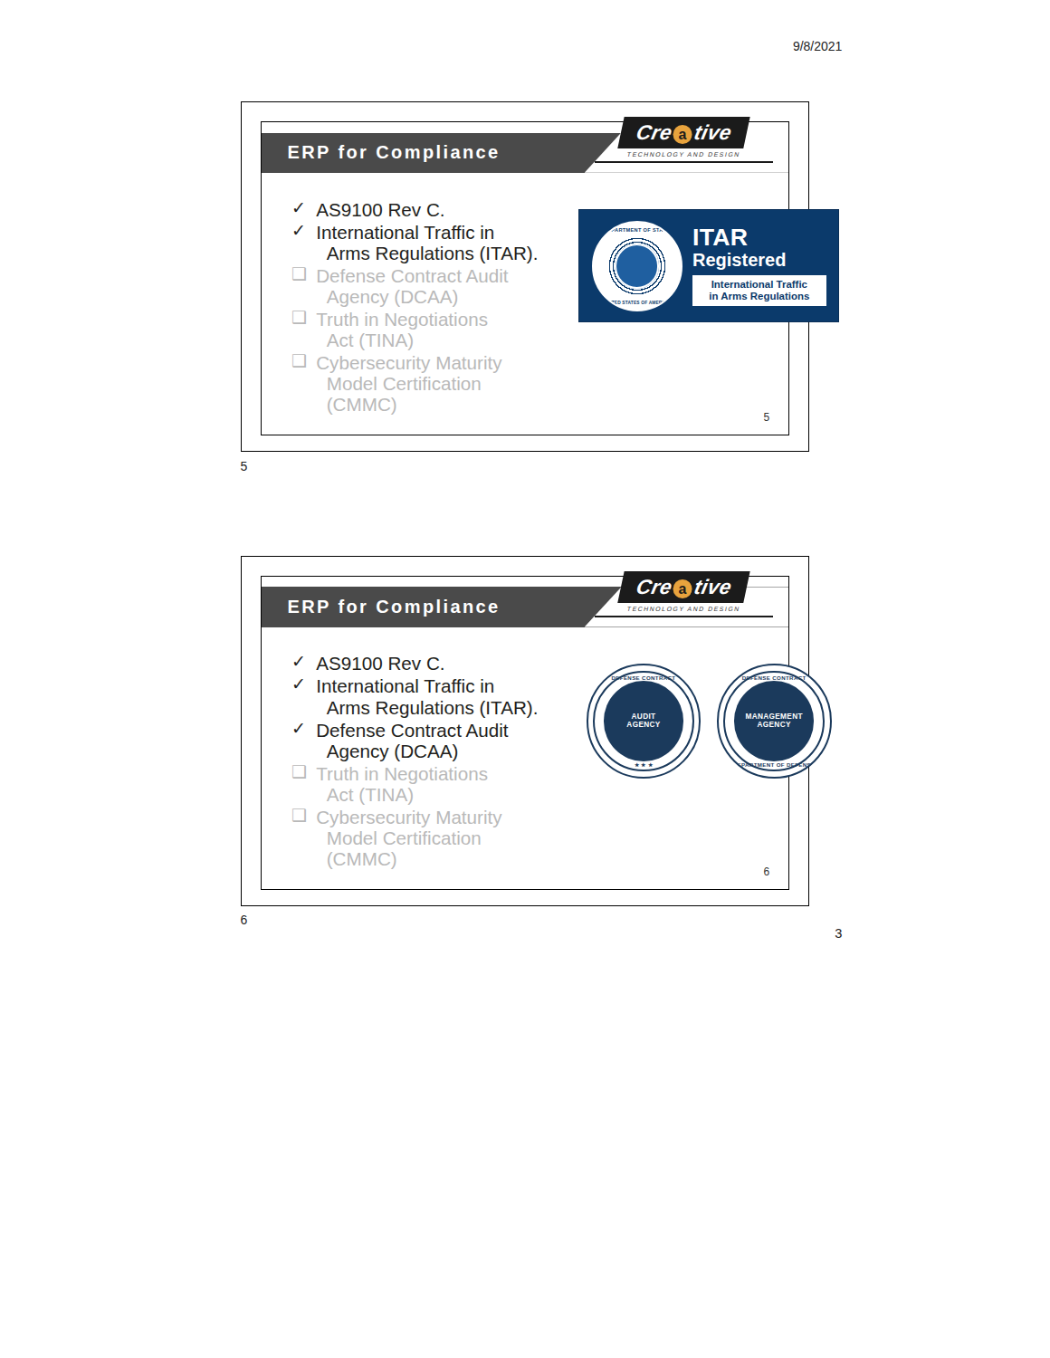9/8/2021
ERP for Compliance
Creative
TECHNOLOGY AND DESIGN
✓AS9100 Rev C.
✓International Traffic inArms Regulations (ITAR).
❑Defense Contract AuditAgency (DCAA)
❑Truth in NegotiationsAct (TINA)
❑Cybersecurity MaturityModel Certification(CMMC)
ITAR
Registered
International Traffic
in Arms Regulations
5
5
ERP for Compliance
Creative
TECHNOLOGY AND DESIGN
✓AS9100 Rev C.
✓International Traffic inArms Regulations (ITAR).
✓Defense Contract AuditAgency (DCAA)
❑Truth in NegotiationsAct (TINA)
❑Cybersecurity MaturityModel Certification(CMMC)
DEFENSE CONTRACT
AUDIT
AGENCY
★ ★ ★
DEFENSE CONTRACT
MANAGEMENT
AGENCY
DEPARTMENT OF DEFENSE
6
6
3